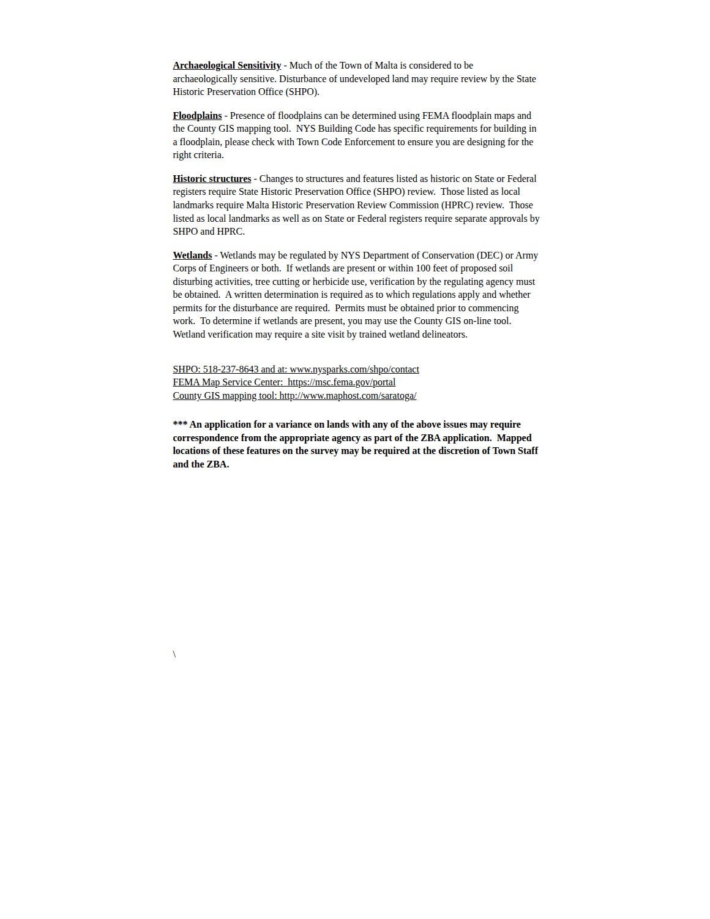Archaeological Sensitivity - Much of the Town of Malta is considered to be archaeologically sensitive. Disturbance of undeveloped land may require review by the State Historic Preservation Office (SHPO).
Floodplains - Presence of floodplains can be determined using FEMA floodplain maps and the County GIS mapping tool. NYS Building Code has specific requirements for building in a floodplain, please check with Town Code Enforcement to ensure you are designing for the right criteria.
Historic structures - Changes to structures and features listed as historic on State or Federal registers require State Historic Preservation Office (SHPO) review. Those listed as local landmarks require Malta Historic Preservation Review Commission (HPRC) review. Those listed as local landmarks as well as on State or Federal registers require separate approvals by SHPO and HPRC.
Wetlands - Wetlands may be regulated by NYS Department of Conservation (DEC) or Army Corps of Engineers or both. If wetlands are present or within 100 feet of proposed soil disturbing activities, tree cutting or herbicide use, verification by the regulating agency must be obtained. A written determination is required as to which regulations apply and whether permits for the disturbance are required. Permits must be obtained prior to commencing work. To determine if wetlands are present, you may use the County GIS on-line tool. Wetland verification may require a site visit by trained wetland delineators.
SHPO: 518-237-8643 and at: www.nysparks.com/shpo/contact
FEMA Map Service Center: https://msc.fema.gov/portal
County GIS mapping tool: http://www.maphost.com/saratoga/
*** An application for a variance on lands with any of the above issues may require correspondence from the appropriate agency as part of the ZBA application. Mapped locations of these features on the survey may be required at the discretion of Town Staff and the ZBA.
\